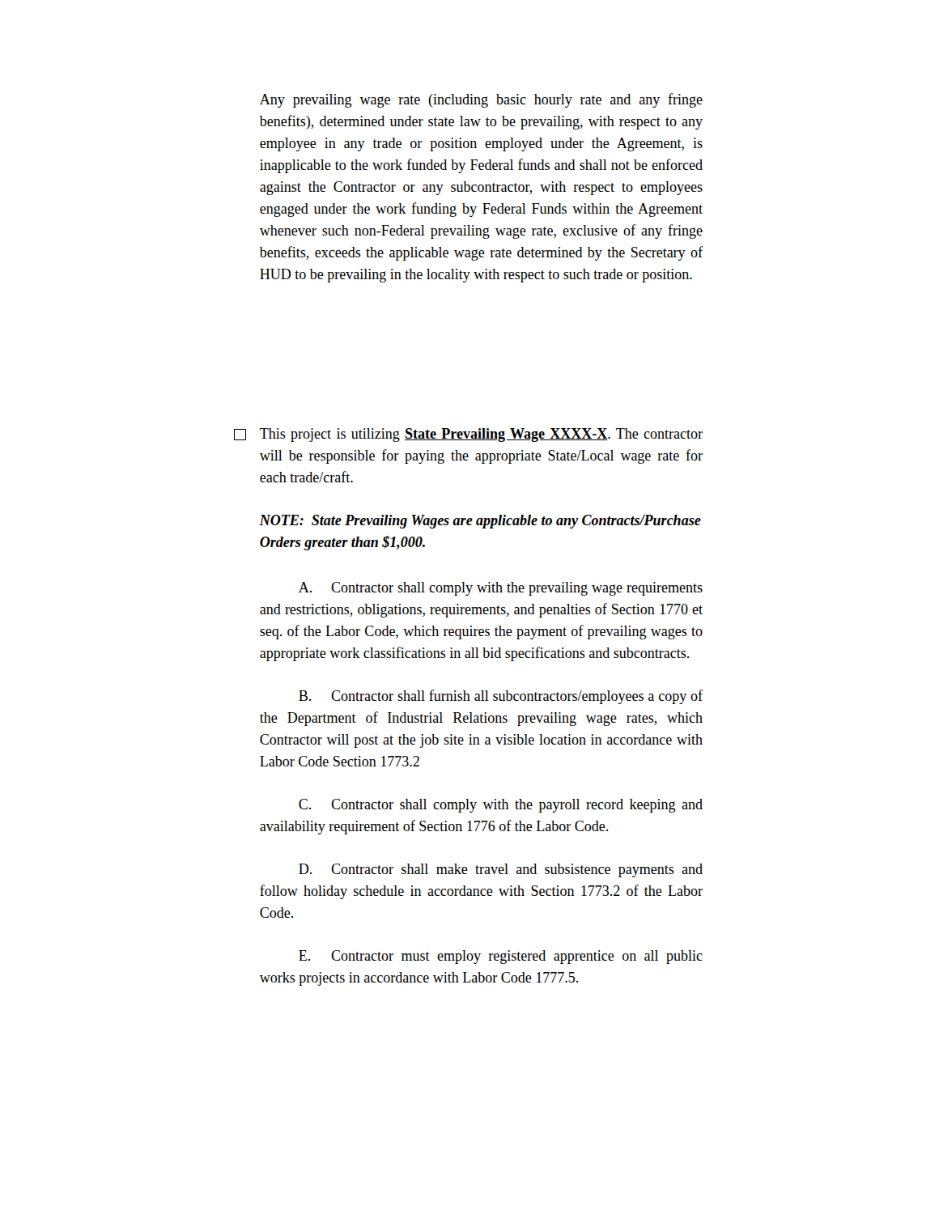Any prevailing wage rate (including basic hourly rate and any fringe benefits), determined under state law to be prevailing, with respect to any employee in any trade or position employed under the Agreement, is inapplicable to the work funded by Federal funds and shall not be enforced against the Contractor or any subcontractor, with respect to employees engaged under the work funding by Federal Funds within the Agreement whenever such non-Federal prevailing wage rate, exclusive of any fringe benefits, exceeds the applicable wage rate determined by the Secretary of HUD to be prevailing in the locality with respect to such trade or position.
This project is utilizing State Prevailing Wage XXXX-X. The contractor will be responsible for paying the appropriate State/Local wage rate for each trade/craft.
NOTE: State Prevailing Wages are applicable to any Contracts/Purchase Orders greater than $1,000.
A. Contractor shall comply with the prevailing wage requirements and restrictions, obligations, requirements, and penalties of Section 1770 et seq. of the Labor Code, which requires the payment of prevailing wages to appropriate work classifications in all bid specifications and subcontracts.
B. Contractor shall furnish all subcontractors/employees a copy of the Department of Industrial Relations prevailing wage rates, which Contractor will post at the job site in a visible location in accordance with Labor Code Section 1773.2
C. Contractor shall comply with the payroll record keeping and availability requirement of Section 1776 of the Labor Code.
D. Contractor shall make travel and subsistence payments and follow holiday schedule in accordance with Section 1773.2 of the Labor Code.
E. Contractor must employ registered apprentice on all public works projects in accordance with Labor Code 1777.5.